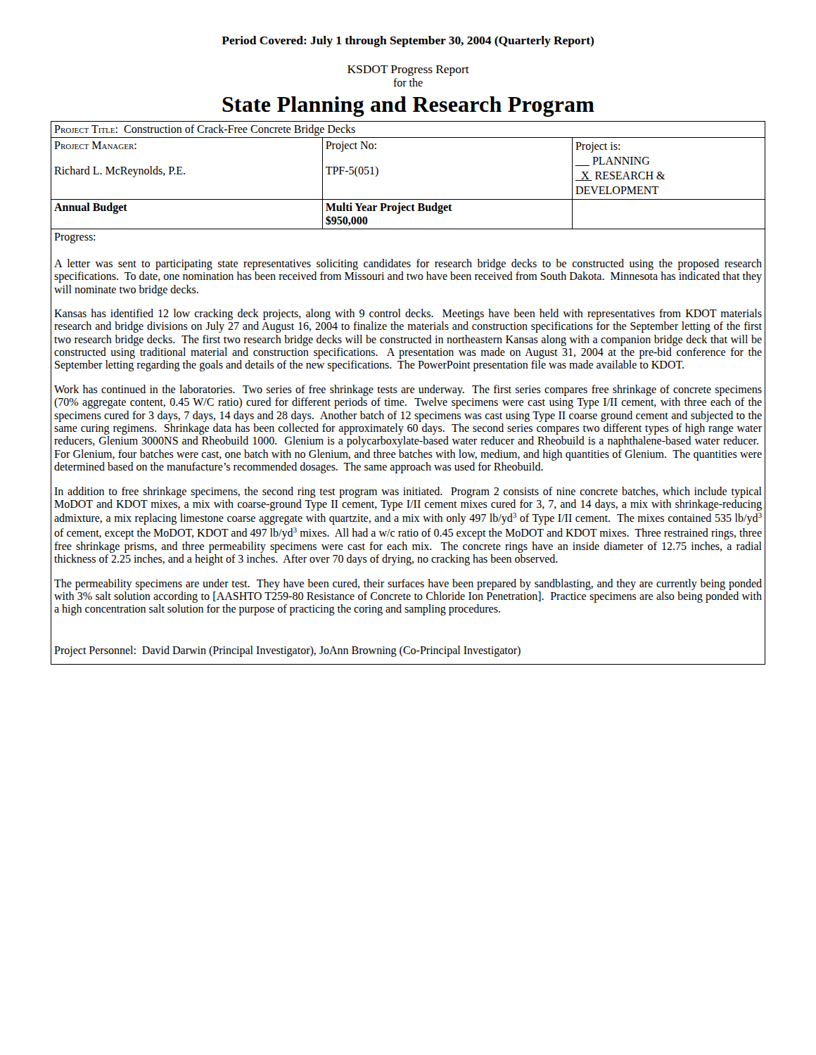Period Covered: July 1 through September 30, 2004 (Quarterly Report)
KSDOT Progress Report
for the
State Planning and Research Program
| Project Title: Construction of Crack-Free Concrete Bridge Decks |
| Project Manager: Richard L. McReynolds, P.E. | Project No: TPF-5(051) | Project is: PLANNING X RESEARCH & DEVELOPMENT |
| Annual Budget | Multi Year Project Budget $950,000 | |
| Progress: A letter was sent to participating state representatives soliciting candidates for research bridge decks to be constructed using the proposed research specifications. To date, one nomination has been received from Missouri and two have been received from South Dakota. Minnesota has indicated that they will nominate two bridge decks. Kansas has identified 12 low cracking deck projects, along with 9 control decks. Meetings have been held with representatives from KDOT materials research and bridge divisions on July 27 and August 16, 2004 to finalize the materials and construction specifications for the September letting of the first two research bridge decks. The first two research bridge decks will be constructed in northeastern Kansas along with a companion bridge deck that will be constructed using traditional material and construction specifications. A presentation was made on August 31, 2004 at the pre-bid conference for the September letting regarding the goals and details of the new specifications. The PowerPoint presentation file was made available to KDOT. Work has continued in the laboratories. Two series of free shrinkage tests are underway. The first series compares free shrinkage of concrete specimens (70% aggregate content, 0.45 W/C ratio) cured for different periods of time. Twelve specimens were cast using Type I/II cement, with three each of the specimens cured for 3 days, 7 days, 14 days and 28 days. Another batch of 12 specimens was cast using Type II coarse ground cement and subjected to the same curing regimens. Shrinkage data has been collected for approximately 60 days. The second series compares two different types of high range water reducers, Glenium 3000NS and Rheobuild 1000. Glenium is a polycarboxylate-based water reducer and Rheobuild is a naphthalene-based water reducer. For Glenium, four batches were cast, one batch with no Glenium, and three batches with low, medium, and high quantities of Glenium. The quantities were determined based on the manufacture’s recommended dosages. The same approach was used for Rheobuild. In addition to free shrinkage specimens, the second ring test program was initiated. Program 2 consists of nine concrete batches, which include typical MoDOT and KDOT mixes, a mix with coarse-ground Type II cement, Type I/II cement mixes cured for 3, 7, and 14 days, a mix with shrinkage-reducing admixture, a mix replacing limestone coarse aggregate with quartzite, and a mix with only 497 lb/yd 3 of Type I/II cement. The mixes contained 535 lb/yd 3 of cement, except the MoDOT, KDOT and 497 lb/yd 3 mixes. All had a w/c ratio of 0.45 except the MoDOT and KDOT mixes. Three restrained rings, three free shrinkage prisms, and three permeability specimens were cast for each mix. The concrete rings have an inside diameter of 12.75 inches, a radial thickness of 2.25 inches, and a height of 3 inches. After over 70 days of drying, no cracking has been observed. The permeability specimens are under test. They have been cured, their surfaces have been prepared by sandblasting, and they are currently being ponded with 3% salt solution according to [AASHTO T259-80 Resistance of Concrete to Chloride Ion Penetration]. Practice specimens are also being ponded with a high concentration salt solution for the purpose of practicing the coring and sampling procedures. Project Personnel: David Darwin (Principal Investigator), JoAnn Browning (Co-Principal Investigator) |